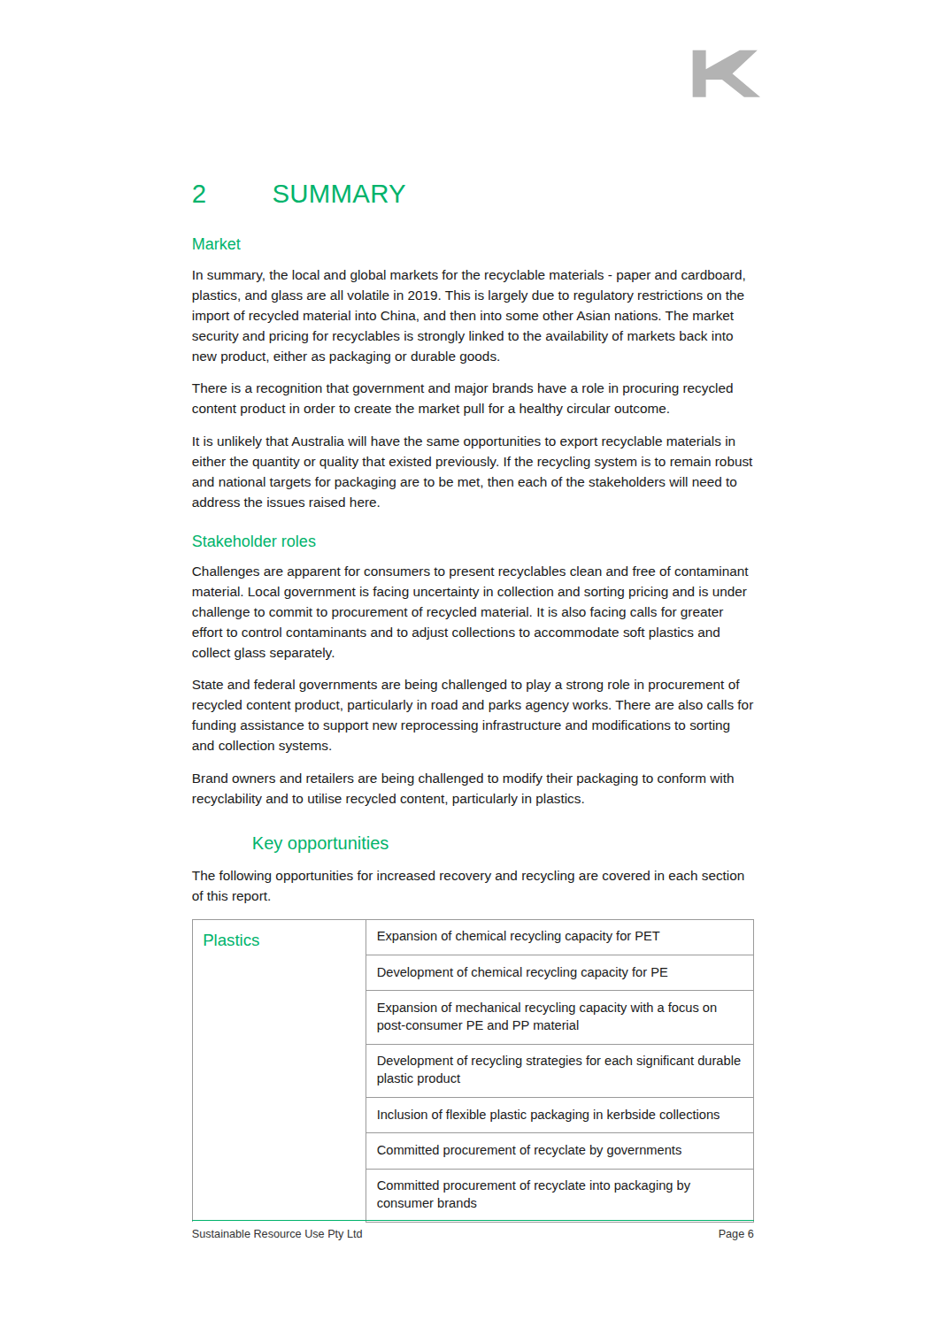2 SUMMARY
Market
In summary, the local and global markets for the recyclable materials - paper and cardboard, plastics, and glass are all volatile in 2019. This is largely due to regulatory restrictions on the import of recycled material into China, and then into some other Asian nations. The market security and pricing for recyclables is strongly linked to the availability of markets back into new product, either as packaging or durable goods.
There is a recognition that government and major brands have a role in procuring recycled content product in order to create the market pull for a healthy circular outcome.
It is unlikely that Australia will have the same opportunities to export recyclable materials in either the quantity or quality that existed previously. If the recycling system is to remain robust and national targets for packaging are to be met, then each of the stakeholders will need to address the issues raised here.
Stakeholder roles
Challenges are apparent for consumers to present recyclables clean and free of contaminant material. Local government is facing uncertainty in collection and sorting pricing and is under challenge to commit to procurement of recycled material. It is also facing calls for greater effort to control contaminants and to adjust collections to accommodate soft plastics and collect glass separately.
State and federal governments are being challenged to play a strong role in procurement of recycled content product, particularly in road and parks agency works. There are also calls for funding assistance to support new reprocessing infrastructure and modifications to sorting and collection systems.
Brand owners and retailers are being challenged to modify their packaging to conform with recyclability and to utilise recycled content, particularly in plastics.
Key opportunities
The following opportunities for increased recovery and recycling are covered in each section of this report.
| Plastics | Expansion of chemical recycling capacity for PET |
| Development of chemical recycling capacity for PE |
| Expansion of mechanical recycling capacity with a focus on post-consumer PE and PP material |
| Development of recycling strategies for each significant durable plastic product |
| Inclusion of flexible plastic packaging in kerbside collections |
| Committed procurement of recyclate by governments |
| Committed procurement of recyclate into packaging by consumer brands |
Sustainable Resource Use Pty Ltd Page 6